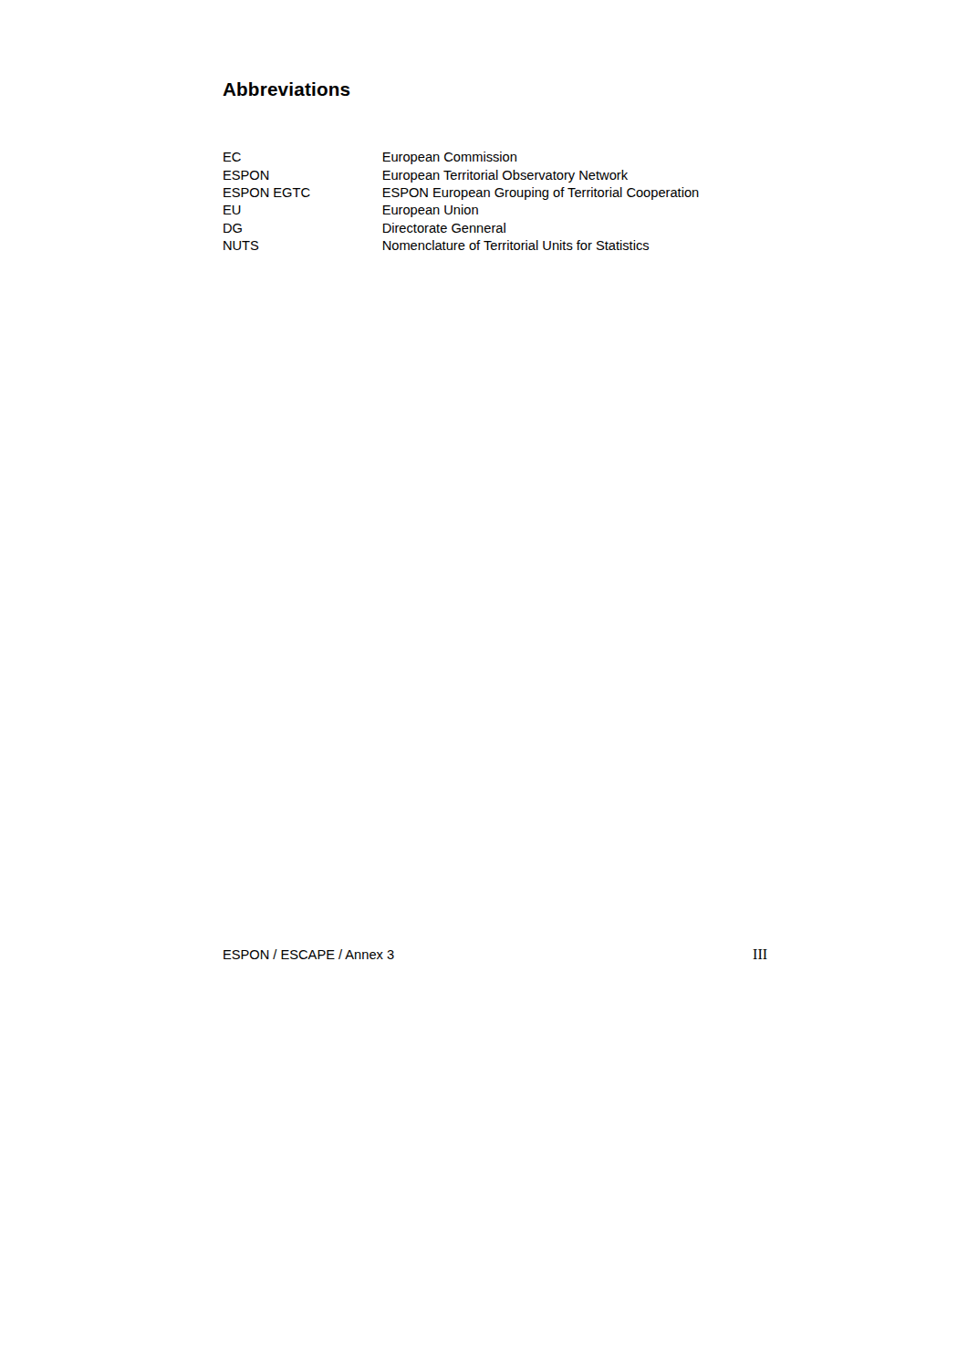Abbreviations
| EC | European Commission |
| ESPON | European Territorial Observatory Network |
| ESPON EGTC | ESPON European Grouping of Territorial Cooperation |
| EU | European Union |
| DG | Directorate Genneral |
| NUTS | Nomenclature of Territorial Units for Statistics |
ESPON / ESCAPE / Annex 3 III